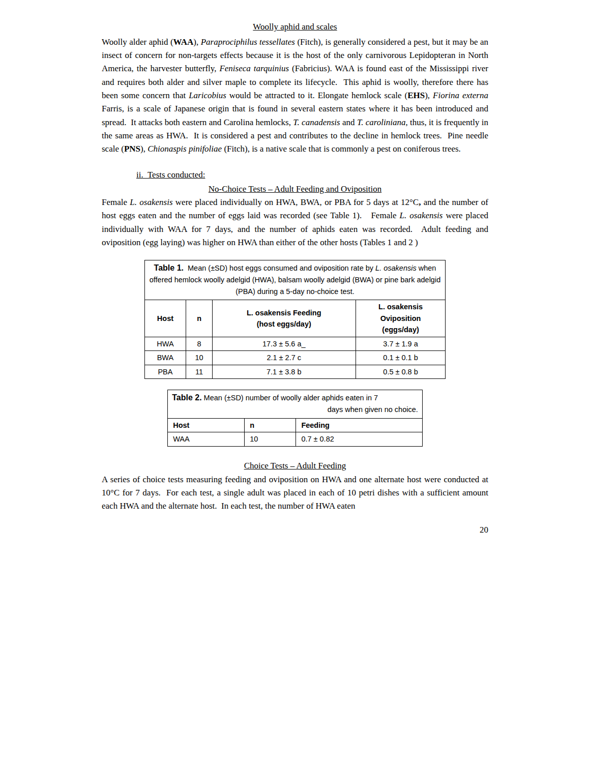Woolly aphid and scales
Woolly alder aphid (WAA), Paraprociphilus tessellates (Fitch), is generally considered a pest, but it may be an insect of concern for non-targets effects because it is the host of the only carnivorous Lepidopteran in North America, the harvester butterfly, Feniseca tarquinius (Fabricius). WAA is found east of the Mississippi river and requires both alder and silver maple to complete its lifecycle. This aphid is woolly, therefore there has been some concern that Laricobius would be attracted to it. Elongate hemlock scale (EHS), Fiorina externa Farris, is a scale of Japanese origin that is found in several eastern states where it has been introduced and spread. It attacks both eastern and Carolina hemlocks, T. canadensis and T. caroliniana, thus, it is frequently in the same areas as HWA. It is considered a pest and contributes to the decline in hemlock trees. Pine needle scale (PNS), Chionaspis pinifoliae (Fitch), is a native scale that is commonly a pest on coniferous trees.
ii. Tests conducted:
No-Choice Tests – Adult Feeding and Oviposition
Female L. osakensis were placed individually on HWA, BWA, or PBA for 5 days at 12°C, and the number of host eggs eaten and the number of eggs laid was recorded (see Table 1). Female L. osakensis were placed individually with WAA for 7 days, and the number of aphids eaten was recorded. Adult feeding and oviposition (egg laying) was higher on HWA than either of the other hosts (Tables 1 and 2 )
Table 1. Mean (±SD) host eggs consumed and oviposition rate by L. osakensis when offered hemlock woolly adelgid (HWA), balsam woolly adelgid (BWA) or pine bark adelgid (PBA) during a 5-day no-choice test.
| Host | n | L. osakensis Feeding (host eggs/day) | L. osakensis Oviposition (eggs/day) |
| --- | --- | --- | --- |
| HWA | 8 | 17.3 ± 5.6 a_ | 3.7 ± 1.9 a |
| BWA | 10 | 2.1 ± 2.7 c | 0.1 ± 0.1 b |
| PBA | 11 | 7.1 ± 3.8 b | 0.5 ± 0.8 b |
Table 2. Mean (±SD) number of woolly alder aphids eaten in 7 days when given no choice.
| Host | n | Feeding |
| --- | --- | --- |
| WAA | 10 | 0.7 ± 0.82 |
Choice Tests – Adult Feeding
A series of choice tests measuring feeding and oviposition on HWA and one alternate host were conducted at 10°C for 7 days. For each test, a single adult was placed in each of 10 petri dishes with a sufficient amount each HWA and the alternate host. In each test, the number of HWA eaten
20